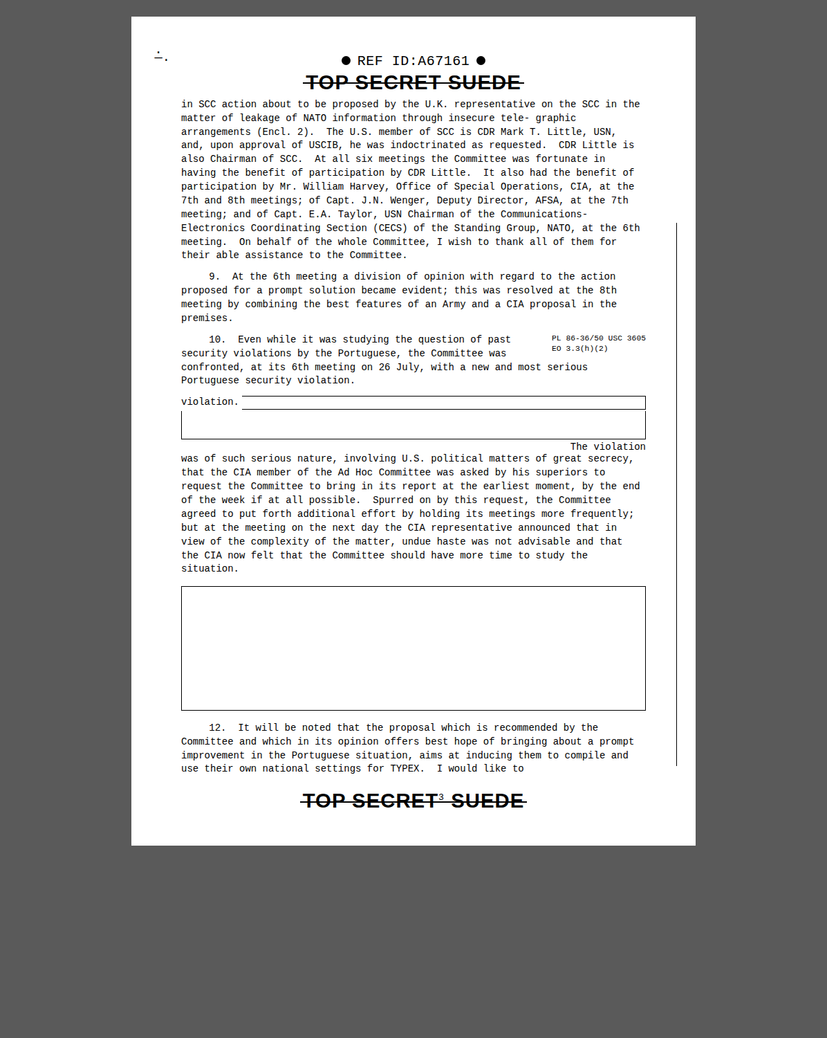.
—.
REF ID:A67161
TOP SECRET SUEDE
in SCC action about to be proposed by the U.K. representative on the SCC in the matter of leakage of NATO information through insecure tele- graphic arrangements (Encl. 2). The U.S. member of SCC is CDR Mark T. Little, USN, and, upon approval of USCIB, he was indoctrinated as requested. CDR Little is also Chairman of SCC. At all six meetings the Committee was fortunate in having the benefit of participation by CDR Little. It also had the benefit of participation by Mr. William Harvey, Office of Special Operations, CIA, at the 7th and 8th meetings; of Capt. J.N. Wenger, Deputy Director, AFSA, at the 7th meeting; and of Capt. E.A. Taylor, USN Chairman of the Communications-Electronics Coordinating Section (CECS) of the Standing Group, NATO, at the 6th meeting. On behalf of the whole Committee, I wish to thank all of them for their able assistance to the Committee.
9. At the 6th meeting a division of opinion with regard to the action proposed for a prompt solution became evident; this was resolved at the 8th meeting by combining the best features of an Army and a CIA proposal in the premises.
PL 86-36/50 USC 3605
EO 3.3(h)(2)
10. Even while it was studying the question of past security violations by the Portuguese, the Committee was confronted, at its 6th meeting on 26 July, with a new and most serious Portuguese security violation.
violation.
The violation
was of such serious nature, involving U.S. political matters of great secrecy, that the CIA member of the Ad Hoc Committee was asked by his superiors to request the Committee to bring in its report at the earliest moment, by the end of the week if at all possible. Spurred on by this request, the Committee agreed to put forth additional effort by holding its meetings more frequently; but at the meeting on the next day the CIA representative announced that in view of the complexity of the matter, undue haste was not advisable and that the CIA now felt that the Committee should have more time to study the situation.
12. It will be noted that the proposal which is recommended by the Committee and which in its opinion offers best hope of bringing about a prompt improvement in the Portuguese situation, aims at inducing them to compile and use their own national settings for TYPEX. I would like to
TOP SECRET3 SUEDE